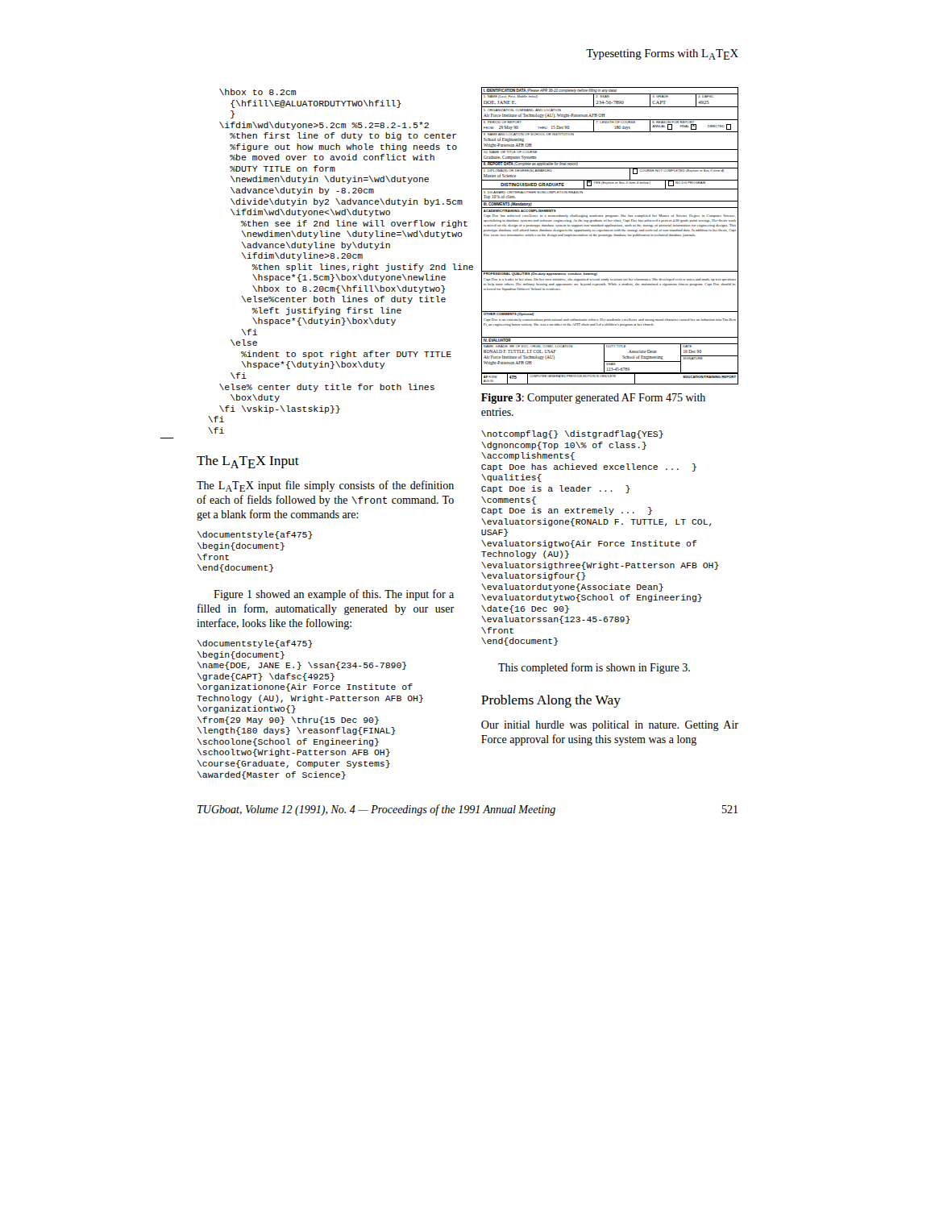Typesetting Forms with LATEX
—
    \hbox to 8.2cm
      {\hfill\E@ALUATORDUTYTWO\hfill}
      }
    \ifdim\wd\dutyone>5.2cm %5.2=8.2-1.5*2
      %then first line of duty to big to center
      %figure out how much whole thing needs to
      %be moved over to avoid conflict with
      %DUTY TITLE on form
      \newdimen\dutyin \dutyin=\wd\dutyone
      \advance\dutyin by -8.20cm
      \divide\dutyin by2 \advance\dutyin by1.5cm
      \ifdim\wd\dutyone<\wd\dutytwo
        %then see if 2nd line will overflow right
        \newdimen\dutyline \dutyline=\wd\dutytwo
        \advance\dutyline by\dutyin
        \ifdim\dutyline>8.20cm
          %then split lines,right justify 2nd line
          \hspace*{1.5cm}\box\dutyone\newline
          \hbox to 8.20cm{\hfill\box\dutytwo}
        \else%center both lines of duty title
          %left justifying first line
          \hspace*{\dutyin}\box\duty
        \fi
      \else
        %indent to spot right after DUTY TITLE
        \hspace*{\dutyin}\box\duty
      \fi
    \else% center duty title for both lines
      \box\duty
    \fi \vskip-\lastskip}}
  \fi
  \fi
The LATEX Input
The LATEX input file simply consists of the definition of each of fields followed by the \front command. To get a blank form the commands are:
\documentstyle{af475}
\begin{document}
\front
\end{document}
Figure 1 showed an example of this. The input for a filled in form, automatically generated by our user interface, looks like the following:
\documentstyle{af475}
\begin{document}
\name{DOE, JANE E.} \ssan{234-56-7890}
\grade{CAPT} \dafsc{4925}
\organizationone{Air Force Institute of
Technology (AU), Wright-Patterson AFB OH}
\organizationtwo{}
\from{29 May 90} \thru{15 Dec 90}
\length{180 days} \reasonflag{FINAL}
\schoolone{School of Engineering}
\schooltwo{Wright-Patterson AFB OH}
\course{Graduate, Computer Systems}
\awarded{Master of Science}
I. IDENTIFICATION DATA (Please APR 36-10 completely before filling in any data)
1. NAME (Last, First, Middle Initial) DOE, JANE E.
2. SSAN 234-56-7890
3. GRADE CAPT
4. DAFSC 4925
5. ORGANIZATION, COMMAND, AND LOCATION Air Force Institute of Technology (AU), Wright-Patterson AFB OH
6. PERIOD OF REPORT
FROM 29 May 90 THRU 15 Dec 90
7. LENGTH OF COURSE 180 days
8. REASON FOR REPORT
ANNUAL FINAL DIRECTED
9. NAME AND LOCATION OF SCHOOL OR INSTITUTION School of Engineering
Wright-Patterson AFB OH
10. NAME OR TITLE OF COURSE Graduate, Computer Systems
II. REPORT DATA (Complete as applicable for final report)
1. DIPLOMA(S) OR DEGREE(S) AWARDED Master of Science
COURSE NOT COMPLETED (Explain in Sec II Item 4)
DISTINGUISHED GRADUATE
YES (Explain in Sec II Item 3 below.)
NO DG PROGRAM
3. DG AWARD CRITERIA/OTHER NONCOMPLETION REASON Top 10% of class.
III. COMMENTS (Mandatory)
ACADEMIC/TRAINING ACCOMPLISHMENTS
Capt Doe has achieved excellence in a tremendously challenging academic program. She has completed her Master of Science Degree in Computer Science, specializing in database systems and software engineering. As the top graduate of her class, Capt Doe has achieved a perfect 4.00 grade point average. Her thesis work centered on the design of a prototype database system to support non-standard applications, such as the storage of pictorial information for engineering designs. This prototype database will afford future database designers the opportunity to experiment with the storage and retrieval of non-standard data. In addition to her thesis, Capt Doe wrote two informative articles on the design and implementation of the prototype database for publication in technical database journals.
PROFESSIONAL QUALITIES (On-duty appearance, conduct, bearing)
Capt Doe is a leader in her class. On her own initiative, she organized several study sessions for her classmates. She developed review notes and made up test questions to help tutor others. Her military bearing and appearance are beyond reproach. While a student, she maintained a rigourous fitness program. Capt Doe should be selected for Squadron Officers' School in residence.
OTHER COMMENTS (Optional)
Capt Doe is an extremely conscientious professional and enthusiastic officer. Her academic excellence and strong moral character earned her an induction into Tau Beta Pi, an engineering honor society. She was a member of the AFIT choir and led a children's program at her church.
IV. EVALUATOR
NAME, GRADE, BR OF SVC, ORGN, COMD, LOCATION RONALD F. TUTTLE, LT COL, USAF
Air Force Institute of Technology (AU)
Wright-Patterson AFB OH
DUTY TITLE Associate Dean
School of Engineering
SSAN 123-45-6789
DATE 16 Dec 90
SIGNATURE
AF FORM
AUG 90
475
COMPUTER GENERATED PREVIOUS EDITION IS OBSOLETE
EDUCATION/TRAINING REPORT
Figure 3: Computer generated AF Form 475 with entries.
\notcompflag{} \distgradflag{YES}
\dgnoncomp{Top 10\% of class.}
\accomplishments{
Capt Doe has achieved excellence ...  }
\qualities{
Capt Doe is a leader ...  }
\comments{
Capt Doe is an extremely ...  }
\evaluatorsigone{RONALD F. TUTTLE, LT COL,
USAF}
\evaluatorsigtwo{Air Force Institute of
Technology (AU)}
\evaluatorsigthree{Wright-Patterson AFB OH}
\evaluatorsigfour{}
\evaluatordutyone{Associate Dean}
\evaluatordutytwo{School of Engineering}
\date{16 Dec 90}
\evaluatorssan{123-45-6789}
\front
\end{document}
This completed form is shown in Figure 3.
Problems Along the Way
Our initial hurdle was political in nature. Getting Air Force approval for using this system was a long
TUGboat, Volume 12 (1991), No. 4 — Proceedings of the 1991 Annual Meeting 521